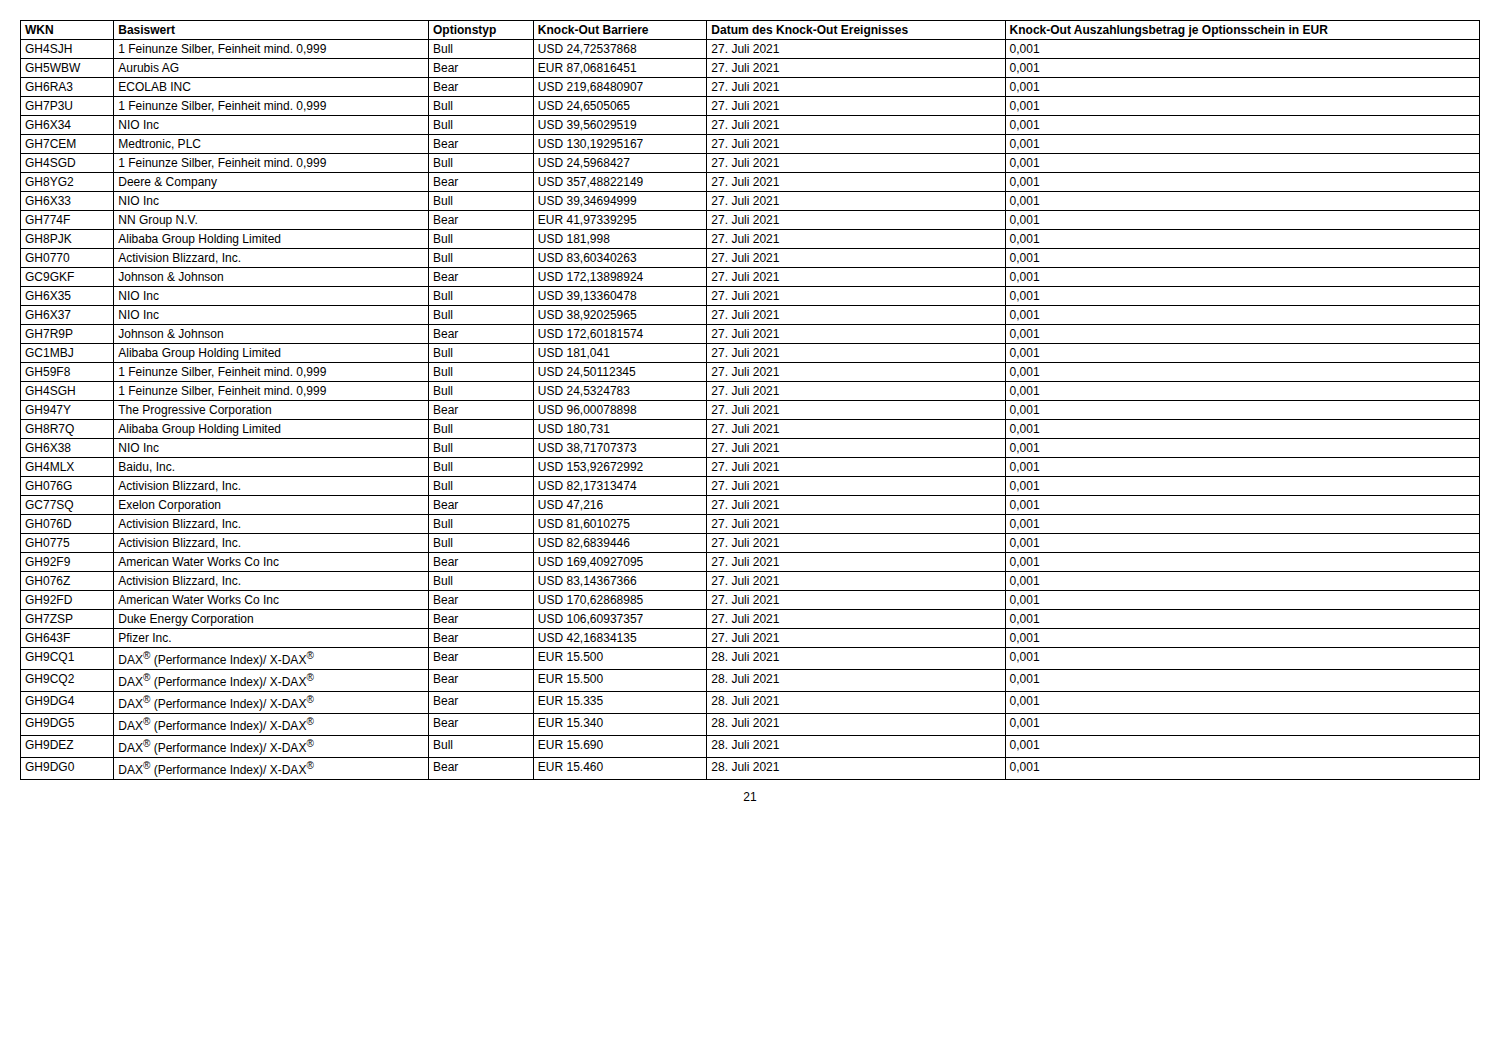| WKN | Basiswert | Optionstyp | Knock-Out Barriere | Datum des Knock-Out Ereignisses | Knock-Out Auszahlungsbetrag je Optionsschein in EUR |
| --- | --- | --- | --- | --- | --- |
| GH4SJH | 1 Feinunze Silber, Feinheit mind. 0,999 | Bull | USD 24,72537868 | 27. Juli 2021 | 0,001 |
| GH5WBW | Aurubis AG | Bear | EUR 87,06816451 | 27. Juli 2021 | 0,001 |
| GH6RA3 | ECOLAB INC | Bear | USD 219,68480907 | 27. Juli 2021 | 0,001 |
| GH7P3U | 1 Feinunze Silber, Feinheit mind. 0,999 | Bull | USD 24,6505065 | 27. Juli 2021 | 0,001 |
| GH6X34 | NIO Inc | Bull | USD 39,56029519 | 27. Juli 2021 | 0,001 |
| GH7CEM | Medtronic, PLC | Bear | USD 130,19295167 | 27. Juli 2021 | 0,001 |
| GH4SGD | 1 Feinunze Silber, Feinheit mind. 0,999 | Bull | USD 24,5968427 | 27. Juli 2021 | 0,001 |
| GH8YG2 | Deere & Company | Bear | USD 357,48822149 | 27. Juli 2021 | 0,001 |
| GH6X33 | NIO Inc | Bull | USD 39,34694999 | 27. Juli 2021 | 0,001 |
| GH774F | NN Group N.V. | Bear | EUR 41,97339295 | 27. Juli 2021 | 0,001 |
| GH8PJK | Alibaba Group Holding Limited | Bull | USD 181,998 | 27. Juli 2021 | 0,001 |
| GH0770 | Activision Blizzard, Inc. | Bull | USD 83,60340263 | 27. Juli 2021 | 0,001 |
| GC9GKF | Johnson & Johnson | Bear | USD 172,13898924 | 27. Juli 2021 | 0,001 |
| GH6X35 | NIO Inc | Bull | USD 39,13360478 | 27. Juli 2021 | 0,001 |
| GH6X37 | NIO Inc | Bull | USD 38,92025965 | 27. Juli 2021 | 0,001 |
| GH7R9P | Johnson & Johnson | Bear | USD 172,60181574 | 27. Juli 2021 | 0,001 |
| GC1MBJ | Alibaba Group Holding Limited | Bull | USD 181,041 | 27. Juli 2021 | 0,001 |
| GH59F8 | 1 Feinunze Silber, Feinheit mind. 0,999 | Bull | USD 24,50112345 | 27. Juli 2021 | 0,001 |
| GH4SGH | 1 Feinunze Silber, Feinheit mind. 0,999 | Bull | USD 24,5324783 | 27. Juli 2021 | 0,001 |
| GH947Y | The Progressive Corporation | Bear | USD 96,00078898 | 27. Juli 2021 | 0,001 |
| GH8R7Q | Alibaba Group Holding Limited | Bull | USD 180,731 | 27. Juli 2021 | 0,001 |
| GH6X38 | NIO Inc | Bull | USD 38,71707373 | 27. Juli 2021 | 0,001 |
| GH4MLX | Baidu, Inc. | Bull | USD 153,92672992 | 27. Juli 2021 | 0,001 |
| GH076G | Activision Blizzard, Inc. | Bull | USD 82,17313474 | 27. Juli 2021 | 0,001 |
| GC77SQ | Exelon Corporation | Bear | USD 47,216 | 27. Juli 2021 | 0,001 |
| GH076D | Activision Blizzard, Inc. | Bull | USD 81,6010275 | 27. Juli 2021 | 0,001 |
| GH0775 | Activision Blizzard, Inc. | Bull | USD 82,6839446 | 27. Juli 2021 | 0,001 |
| GH92F9 | American Water Works Co Inc | Bear | USD 169,40927095 | 27. Juli 2021 | 0,001 |
| GH076Z | Activision Blizzard, Inc. | Bull | USD 83,14367366 | 27. Juli 2021 | 0,001 |
| GH92FD | American Water Works Co Inc | Bear | USD 170,62868985 | 27. Juli 2021 | 0,001 |
| GH7ZSP | Duke Energy Corporation | Bear | USD 106,60937357 | 27. Juli 2021 | 0,001 |
| GH643F | Pfizer Inc. | Bear | USD 42,16834135 | 27. Juli 2021 | 0,001 |
| GH9CQ1 | DAX ® (Performance Index)/ X-DAX ® | Bear | EUR 15.500 | 28. Juli 2021 | 0,001 |
| GH9CQ2 | DAX ® (Performance Index)/ X-DAX ® | Bear | EUR 15.500 | 28. Juli 2021 | 0,001 |
| GH9DG4 | DAX ® (Performance Index)/ X-DAX ® | Bear | EUR 15.335 | 28. Juli 2021 | 0,001 |
| GH9DG5 | DAX ® (Performance Index)/ X-DAX ® | Bear | EUR 15.340 | 28. Juli 2021 | 0,001 |
| GH9DEZ | DAX ® (Performance Index)/ X-DAX ® | Bull | EUR 15.690 | 28. Juli 2021 | 0,001 |
| GH9DG0 | DAX ® (Performance Index)/ X-DAX ® | Bear | EUR 15.460 | 28. Juli 2021 | 0,001 |
21